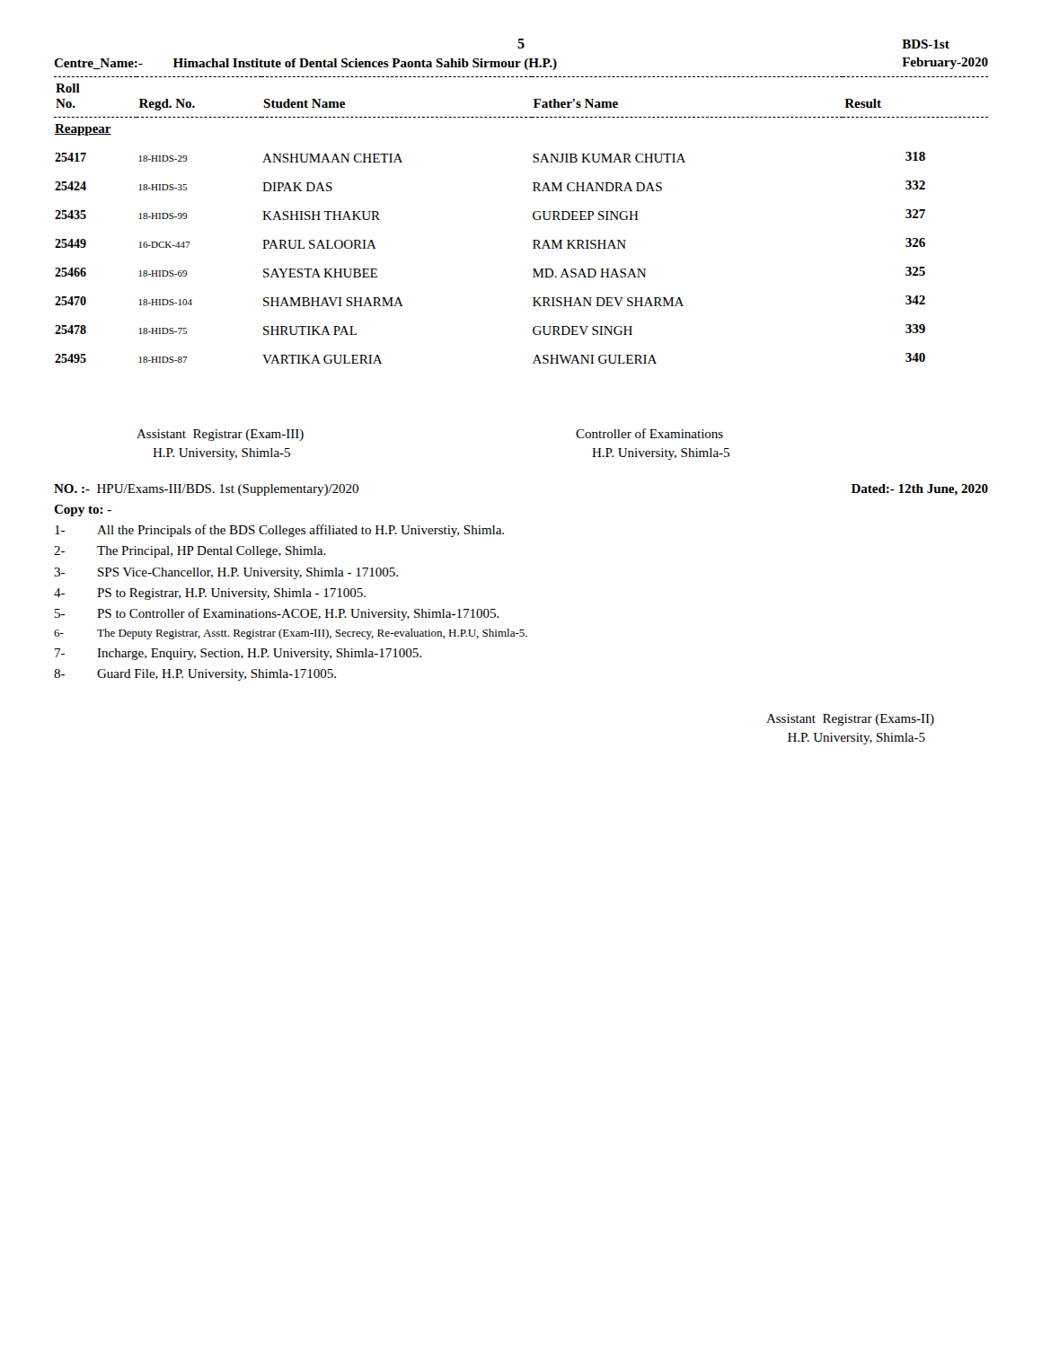5
BDS-1st
February-2020
Centre_Name:- Himachal Institute of Dental Sciences Paonta Sahib Sirmour (H.P.)
| Roll No. | Regd. No. | Student Name | Father's Name | Result |
| --- | --- | --- | --- | --- |
| Reappear |
| 25417 | 18-HIDS-29 | ANSHUMAAN CHETIA | SANJIB KUMAR CHUTIA | 318 |
| 25424 | 18-HIDS-35 | DIPAK DAS | RAM CHANDRA DAS | 332 |
| 25435 | 18-HIDS-99 | KASHISH THAKUR | GURDEEP SINGH | 327 |
| 25449 | 16-DCK-447 | PARUL SALOORIA | RAM KRISHAN | 326 |
| 25466 | 18-HIDS-69 | SAYESTA KHUBEE | MD. ASAD HASAN | 325 |
| 25470 | 18-HIDS-104 | SHAMBHAVI SHARMA | KRISHAN DEV SHARMA | 342 |
| 25478 | 18-HIDS-75 | SHRUTIKA PAL | GURDEV SINGH | 339 |
| 25495 | 18-HIDS-87 | VARTIKA GULERIA | ASHWANI GULERIA | 340 |
| Assistant Registrar (Exam-III) H.P. University, Shimla-5 | Controller of Examinations H.P. University, Shimla-5 |
NO. :- HPU/Exams-III/BDS. 1st (Supplementary)/2020 Dated:- 12th June, 2020
Copy to: -
1-All the Principals of the BDS Colleges affiliated to H.P. Universtiy, Shimla.
2-The Principal, HP Dental College, Shimla.
3-SPS Vice-Chancellor, H.P. University, Shimla - 171005.
4-PS to Registrar, H.P. University, Shimla - 171005.
5-PS to Controller of Examinations-ACOE, H.P. University, Shimla-171005.
6-The Deputy Registrar, Asstt. Registrar (Exam-III), Secrecy, Re-evaluation, H.P.U, Shimla-5.
7-Incharge, Enquiry, Section, H.P. University, Shimla-171005.
8-Guard File, H.P. University, Shimla-171005.
Assistant Registrar (Exams-II)
H.P. University, Shimla-5